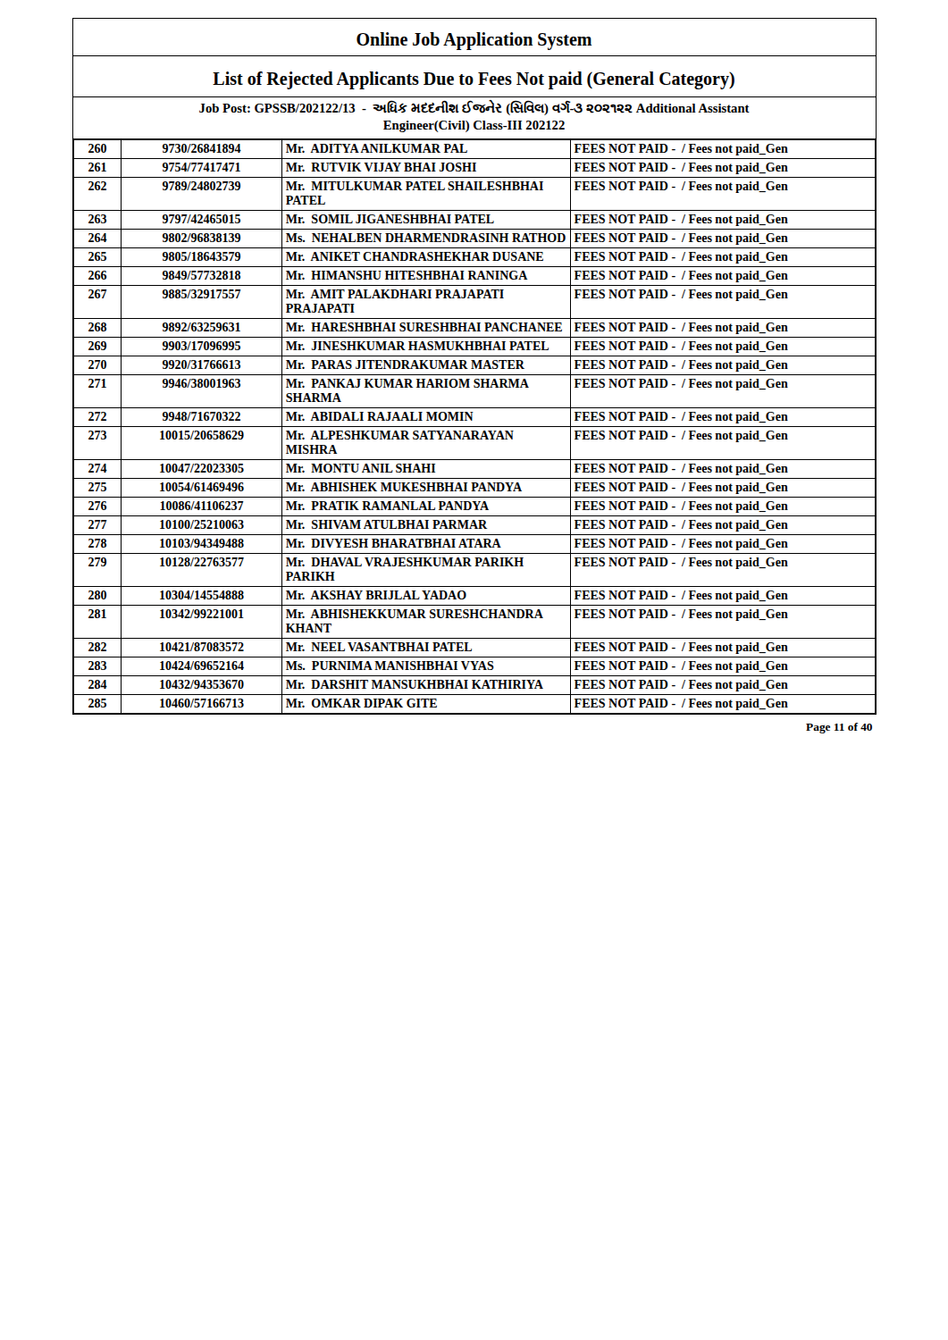Online Job Application System
List of Rejected Applicants Due to Fees Not paid (General Category)
Job Post: GPSSB/202122/13 - અધિક મદદનીશ ઈજનેર (સિવિલ) વર્ગ-૩ ૨૦૨૧૨૨ Additional Assistant
Engineer(Civil) Class-III 202122
| 260 | 9730/26841894 | Mr. ADITYA ANILKUMAR PAL | FEES NOT PAID - / Fees not paid_Gen |
| 261 | 9754/77417471 | Mr. RUTVIK VIJAY BHAI JOSHI | FEES NOT PAID - / Fees not paid_Gen |
| 262 | 9789/24802739 | Mr. MITULKUMAR PATEL SHAILESHBHAI PATEL | FEES NOT PAID - / Fees not paid_Gen |
| 263 | 9797/42465015 | Mr. SOMIL JIGANESHBHAI PATEL | FEES NOT PAID - / Fees not paid_Gen |
| 264 | 9802/96838139 | Ms. NEHALBEN DHARMENDRASINH RATHOD | FEES NOT PAID - / Fees not paid_Gen |
| 265 | 9805/18643579 | Mr. ANIKET CHANDRASHEKHAR DUSANE | FEES NOT PAID - / Fees not paid_Gen |
| 266 | 9849/57732818 | Mr. HIMANSHU HITESHBHAI RANINGA | FEES NOT PAID - / Fees not paid_Gen |
| 267 | 9885/32917557 | Mr. AMIT PALAKDHARI PRAJAPATI PRAJAPATI | FEES NOT PAID - / Fees not paid_Gen |
| 268 | 9892/63259631 | Mr. HARESHBHAI SURESHBHAI PANCHANEE | FEES NOT PAID - / Fees not paid_Gen |
| 269 | 9903/17096995 | Mr. JINESHKUMAR HASMUKHBHAI PATEL | FEES NOT PAID - / Fees not paid_Gen |
| 270 | 9920/31766613 | Mr. PARAS JITENDRAKUMAR MASTER | FEES NOT PAID - / Fees not paid_Gen |
| 271 | 9946/38001963 | Mr. PANKAJ KUMAR HARIOM SHARMA SHARMA | FEES NOT PAID - / Fees not paid_Gen |
| 272 | 9948/71670322 | Mr. ABIDALI RAJAALI MOMIN | FEES NOT PAID - / Fees not paid_Gen |
| 273 | 10015/20658629 | Mr. ALPESHKUMAR SATYANARAYAN MISHRA | FEES NOT PAID - / Fees not paid_Gen |
| 274 | 10047/22023305 | Mr. MONTU ANIL SHAHI | FEES NOT PAID - / Fees not paid_Gen |
| 275 | 10054/61469496 | Mr. ABHISHEK MUKESHBHAI PANDYA | FEES NOT PAID - / Fees not paid_Gen |
| 276 | 10086/41106237 | Mr. PRATIK RAMANLAL PANDYA | FEES NOT PAID - / Fees not paid_Gen |
| 277 | 10100/25210063 | Mr. SHIVAM ATULBHAI PARMAR | FEES NOT PAID - / Fees not paid_Gen |
| 278 | 10103/94349488 | Mr. DIVYESH BHARATBHAI ATARA | FEES NOT PAID - / Fees not paid_Gen |
| 279 | 10128/22763577 | Mr. DHAVAL VRAJESHKUMAR PARIKH PARIKH | FEES NOT PAID - / Fees not paid_Gen |
| 280 | 10304/14554888 | Mr. AKSHAY BRIJLAL YADAO | FEES NOT PAID - / Fees not paid_Gen |
| 281 | 10342/99221001 | Mr. ABHISHEKKUMAR SURESHCHANDRA KHANT | FEES NOT PAID - / Fees not paid_Gen |
| 282 | 10421/87083572 | Mr. NEEL VASANTBHAI PATEL | FEES NOT PAID - / Fees not paid_Gen |
| 283 | 10424/69652164 | Ms. PURNIMA MANISHBHAI VYAS | FEES NOT PAID - / Fees not paid_Gen |
| 284 | 10432/94353670 | Mr. DARSHIT MANSUKHBHAI KATHIRIYA | FEES NOT PAID - / Fees not paid_Gen |
| 285 | 10460/57166713 | Mr. OMKAR DIPAK GITE | FEES NOT PAID - / Fees not paid_Gen |
Page 11 of 40